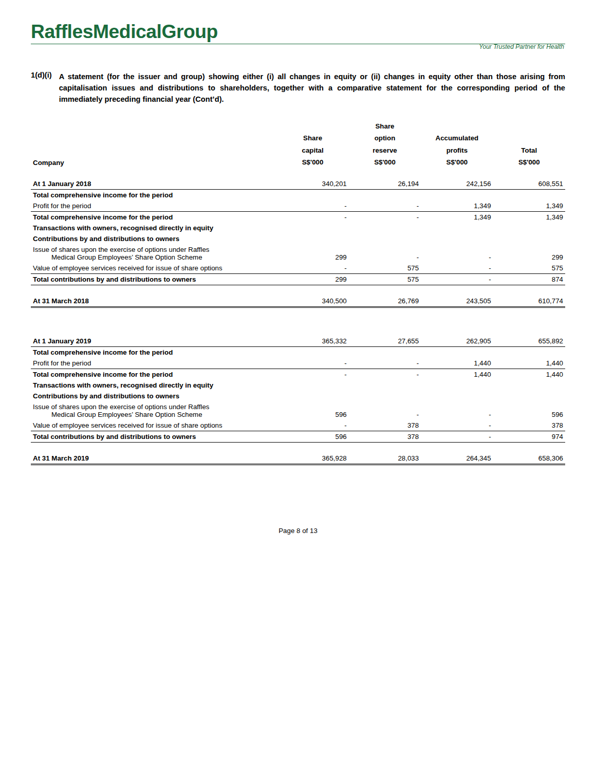RafflesMedicalGroup
Your Trusted Partner for Health
1(d)(i)
A statement (for the issuer and group) showing either (i) all changes in equity or (ii) changes in equity other than those arising from capitalisation issues and distributions to shareholders, together with a comparative statement for the corresponding period of the immediately preceding financial year (Cont’d).
| | | Share | | |
| --- | --- | --- | --- | --- |
| | Share | option | Accumulated | |
| | capital | reserve | profits | Total |
| Company | S$'000 | S$'000 | S$'000 | S$'000 |
| At 1 January 2018 | 340,201 | 26,194 | 242,156 | 608,551 |
| Total comprehensive income for the period | | | | |
| Profit for the period | - | - | 1,349 | 1,349 |
| Total comprehensive income for the period | - | - | 1,349 | 1,349 |
| Transactions with owners, recognised directly in equity | | | | |
| Contributions by and distributions to owners | | | | |
| Issue of shares upon the exercise of options under Raffles Medical Group Employees’ Share Option Scheme | 299 | - | - | 299 |
| Value of employee services received for issue of share options | - | 575 | - | 575 |
| Total contributions by and distributions to owners | 299 | 575 | - | 874 |
| At 31 March 2018 | 340,500 | 26,769 | 243,505 | 610,774 |
| At 1 January 2019 | 365,332 | 27,655 | 262,905 | 655,892 |
| Total comprehensive income for the period | | | | |
| Profit for the period | - | - | 1,440 | 1,440 |
| Total comprehensive income for the period | - | - | 1,440 | 1,440 |
| Transactions with owners, recognised directly in equity | | | | |
| Contributions by and distributions to owners | | | | |
| Issue of shares upon the exercise of options under Raffles Medical Group Employees’ Share Option Scheme | 596 | - | - | 596 |
| Value of employee services received for issue of share options | - | 378 | - | 378 |
| Total contributions by and distributions to owners | 596 | 378 | - | 974 |
| At 31 March 2019 | 365,928 | 28,033 | 264,345 | 658,306 |
Page 8 of 13